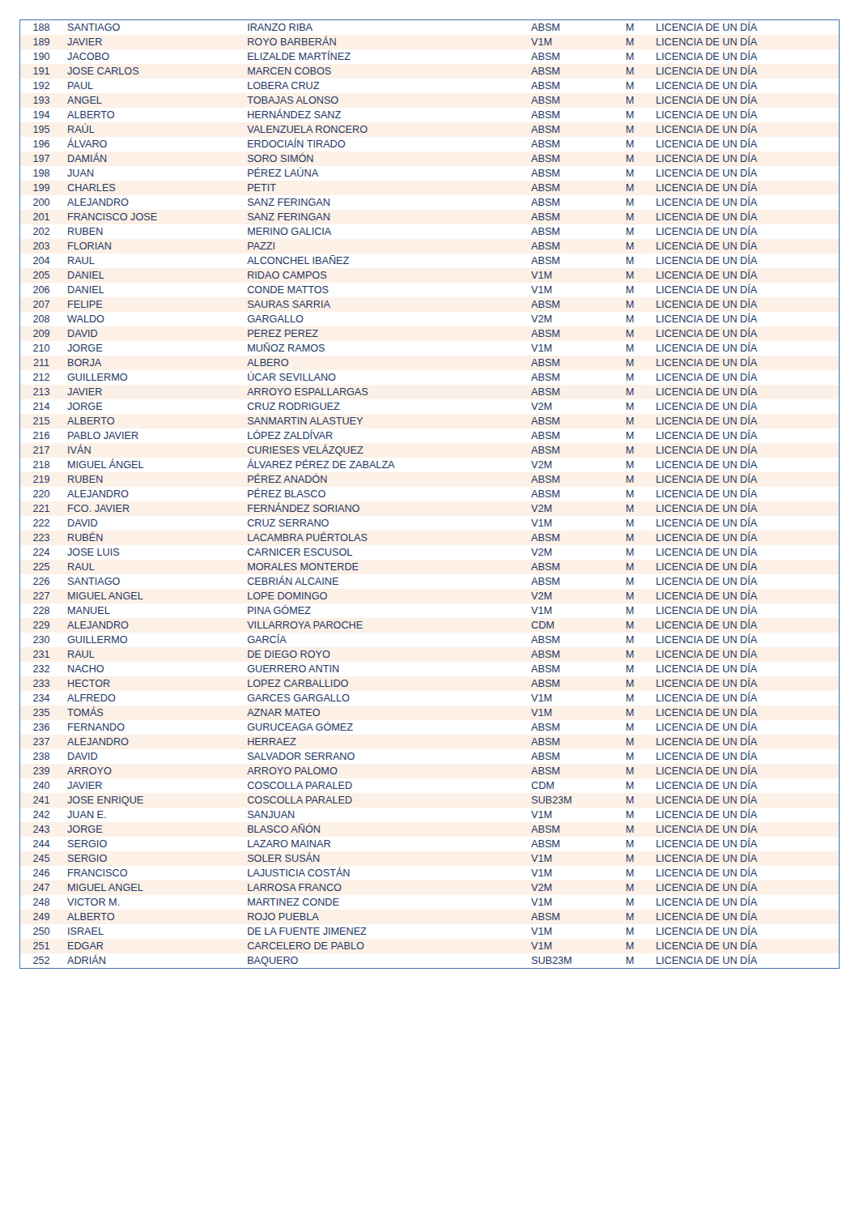| 188 | SANTIAGO | IRANZO RIBA | ABSM | M | LICENCIA DE UN DÍA |
| 189 | JAVIER | ROYO BARBERÁN | V1M | M | LICENCIA DE UN DÍA |
| 190 | JACOBO | ELIZALDE MARTÍNEZ | ABSM | M | LICENCIA DE UN DÍA |
| 191 | JOSE CARLOS | MARCEN COBOS | ABSM | M | LICENCIA DE UN DÍA |
| 192 | PAUL | LOBERA CRUZ | ABSM | M | LICENCIA DE UN DÍA |
| 193 | ANGEL | TOBAJAS ALONSO | ABSM | M | LICENCIA DE UN DÍA |
| 194 | ALBERTO | HERNÁNDEZ SANZ | ABSM | M | LICENCIA DE UN DÍA |
| 195 | RAÚL | VALENZUELA RONCERO | ABSM | M | LICENCIA DE UN DÍA |
| 196 | ÁLVARO | ERDOCIAÍN TIRADO | ABSM | M | LICENCIA DE UN DÍA |
| 197 | DAMIÁN | SORO SIMÓN | ABSM | M | LICENCIA DE UN DÍA |
| 198 | JUAN | PÉREZ LAÚNA | ABSM | M | LICENCIA DE UN DÍA |
| 199 | CHARLES | PETIT | ABSM | M | LICENCIA DE UN DÍA |
| 200 | ALEJANDRO | SANZ FERINGAN | ABSM | M | LICENCIA DE UN DÍA |
| 201 | FRANCISCO JOSE | SANZ FERINGAN | ABSM | M | LICENCIA DE UN DÍA |
| 202 | RUBEN | MERINO GALICIA | ABSM | M | LICENCIA DE UN DÍA |
| 203 | FLORIAN | PAZZI | ABSM | M | LICENCIA DE UN DÍA |
| 204 | RAUL | ALCONCHEL IBAÑEZ | ABSM | M | LICENCIA DE UN DÍA |
| 205 | DANIEL | RIDAO CAMPOS | V1M | M | LICENCIA DE UN DÍA |
| 206 | DANIEL | CONDE MATTOS | V1M | M | LICENCIA DE UN DÍA |
| 207 | FELIPE | SAURAS SARRIA | ABSM | M | LICENCIA DE UN DÍA |
| 208 | WALDO | GARGALLO | V2M | M | LICENCIA DE UN DÍA |
| 209 | DAVID | PEREZ PEREZ | ABSM | M | LICENCIA DE UN DÍA |
| 210 | JORGE | MUÑOZ RAMOS | V1M | M | LICENCIA DE UN DÍA |
| 211 | BORJA | ALBERO | ABSM | M | LICENCIA DE UN DÍA |
| 212 | GUILLERMO | ÚCAR SEVILLANO | ABSM | M | LICENCIA DE UN DÍA |
| 213 | JAVIER | ARROYO ESPALLARGAS | ABSM | M | LICENCIA DE UN DÍA |
| 214 | JORGE | CRUZ RODRIGUEZ | V2M | M | LICENCIA DE UN DÍA |
| 215 | ALBERTO | SANMARTIN ALASTUEY | ABSM | M | LICENCIA DE UN DÍA |
| 216 | PABLO JAVIER | LÓPEZ ZALDÍVAR | ABSM | M | LICENCIA DE UN DÍA |
| 217 | IVÁN | CURIESES VELÁZQUEZ | ABSM | M | LICENCIA DE UN DÍA |
| 218 | MIGUEL ÁNGEL | ÁLVAREZ PÉREZ DE ZABALZA | V2M | M | LICENCIA DE UN DÍA |
| 219 | RUBEN | PÉREZ ANADÓN | ABSM | M | LICENCIA DE UN DÍA |
| 220 | ALEJANDRO | PÉREZ BLASCO | ABSM | M | LICENCIA DE UN DÍA |
| 221 | FCO. JAVIER | FERNÁNDEZ SORIANO | V2M | M | LICENCIA DE UN DÍA |
| 222 | DAVID | CRUZ SERRANO | V1M | M | LICENCIA DE UN DÍA |
| 223 | RUBÉN | LACAMBRA PUÉRTOLAS | ABSM | M | LICENCIA DE UN DÍA |
| 224 | JOSE LUIS | CARNICER ESCUSOL | V2M | M | LICENCIA DE UN DÍA |
| 225 | RAUL | MORALES MONTERDE | ABSM | M | LICENCIA DE UN DÍA |
| 226 | SANTIAGO | CEBRIÁN ALCAINE | ABSM | M | LICENCIA DE UN DÍA |
| 227 | MIGUEL ANGEL | LOPE DOMINGO | V2M | M | LICENCIA DE UN DÍA |
| 228 | MANUEL | PINA GÓMEZ | V1M | M | LICENCIA DE UN DÍA |
| 229 | ALEJANDRO | VILLARROYA PAROCHE | CDM | M | LICENCIA DE UN DÍA |
| 230 | GUILLERMO | GARCÍA | ABSM | M | LICENCIA DE UN DÍA |
| 231 | RAUL | DE DIEGO ROYO | ABSM | M | LICENCIA DE UN DÍA |
| 232 | NACHO | GUERRERO ANTIN | ABSM | M | LICENCIA DE UN DÍA |
| 233 | HECTOR | LOPEZ CARBALLIDO | ABSM | M | LICENCIA DE UN DÍA |
| 234 | ALFREDO | GARCES GARGALLO | V1M | M | LICENCIA DE UN DÍA |
| 235 | TOMÁS | AZNAR MATEO | V1M | M | LICENCIA DE UN DÍA |
| 236 | FERNANDO | GURUCEAGA GÓMEZ | ABSM | M | LICENCIA DE UN DÍA |
| 237 | ALEJANDRO | HERRAEZ | ABSM | M | LICENCIA DE UN DÍA |
| 238 | DAVID | SALVADOR SERRANO | ABSM | M | LICENCIA DE UN DÍA |
| 239 | ARROYO | ARROYO PALOMO | ABSM | M | LICENCIA DE UN DÍA |
| 240 | JAVIER | COSCOLLA PARALED | CDM | M | LICENCIA DE UN DÍA |
| 241 | JOSE ENRIQUE | COSCOLLA PARALED | SUB23M | M | LICENCIA DE UN DÍA |
| 242 | JUAN E. | SANJUAN | V1M | M | LICENCIA DE UN DÍA |
| 243 | JORGE | BLASCO AÑÓN | ABSM | M | LICENCIA DE UN DÍA |
| 244 | SERGIO | LAZARO MAINAR | ABSM | M | LICENCIA DE UN DÍA |
| 245 | SERGIO | SOLER SUSÁN | V1M | M | LICENCIA DE UN DÍA |
| 246 | FRANCISCO | LAJUSTICIA COSTÁN | V1M | M | LICENCIA DE UN DÍA |
| 247 | MIGUEL ANGEL | LARROSA FRANCO | V2M | M | LICENCIA DE UN DÍA |
| 248 | VICTOR M. | MARTINEZ CONDE | V1M | M | LICENCIA DE UN DÍA |
| 249 | ALBERTO | ROJO PUEBLA | ABSM | M | LICENCIA DE UN DÍA |
| 250 | ISRAEL | DE LA FUENTE JIMENEZ | V1M | M | LICENCIA DE UN DÍA |
| 251 | EDGAR | CARCELERO DE PABLO | V1M | M | LICENCIA DE UN DÍA |
| 252 | ADRIÁN | BAQUERO | SUB23M | M | LICENCIA DE UN DÍA |